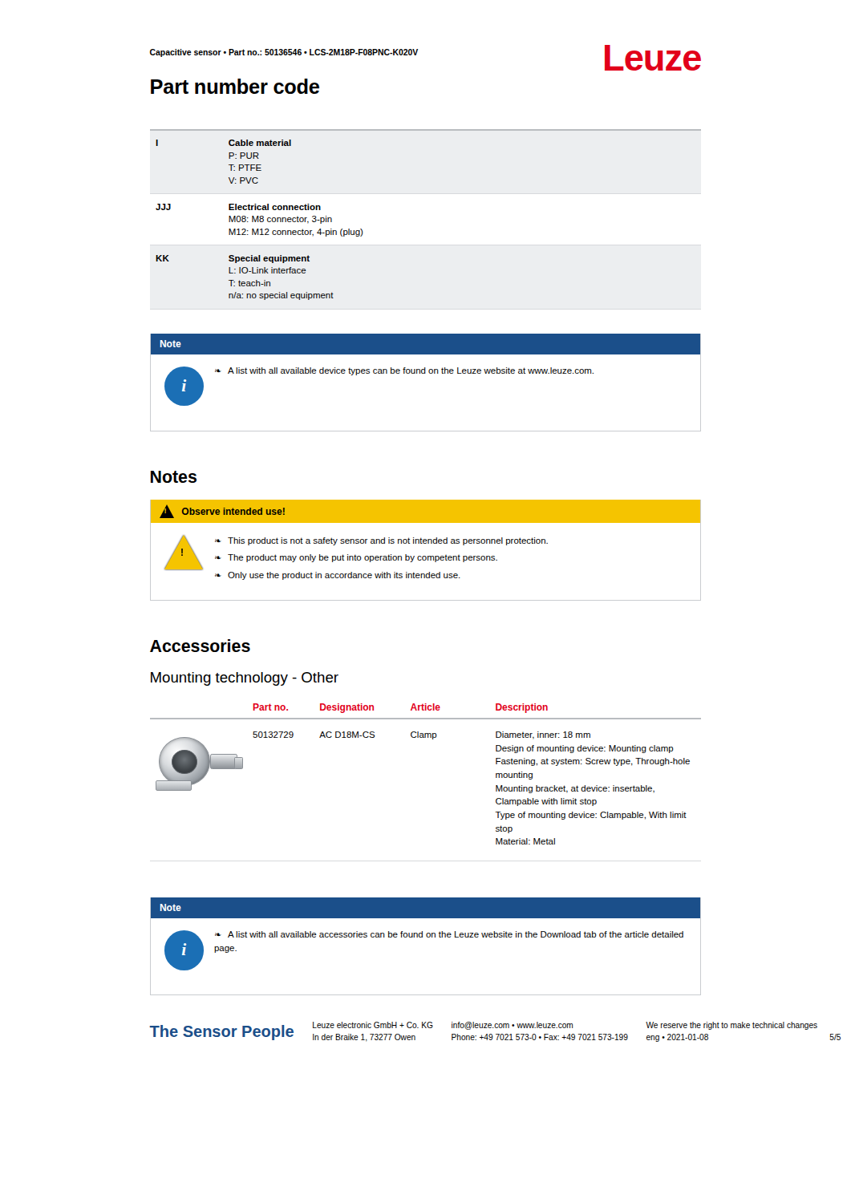Capacitive sensor • Part no.: 50136546 • LCS-2M18P-F08PNC-K020V
Part number code
Leuze
| I | Cable material P: PUR T: PTFE V: PVC |
| JJJ | Electrical connection M08: M8 connector, 3-pin M12: M12 connector, 4-pin (plug) |
| KK | Special equipment L: IO-Link interface T: teach-in n/a: no special equipment |
Note
i
A list with all available device types can be found on the Leuze website at www.leuze.com.
Notes
Observe intended use!
This product is not a safety sensor and is not intended as personnel protection.
The product may only be put into operation by competent persons.
Only use the product in accordance with its intended use.
Accessories
Mounting technology - Other
| | Part no. | Designation | Article | Description |
| --- | --- | --- | --- | --- |
| | 50132729 | AC D18M-CS | Clamp | Diameter, inner: 18 mm Design of mounting device: Mounting clamp Fastening, at system: Screw type, Through-hole mounting Mounting bracket, at device: insertable, Clampable with limit stop Type of mounting device: Clampable, With limit stop Material: Metal |
Note
i
A list with all available accessories can be found on the Leuze website in the Download tab of the article detailed page.
The Sensor People
Leuze electronic GmbH + Co. KG
In der Braike 1, 73277 Owen
info@leuze.com • www.leuze.com
Phone: +49 7021 573-0 • Fax: +49 7021 573-199
We reserve the right to make technical changes
eng • 2021-01-08
5/5